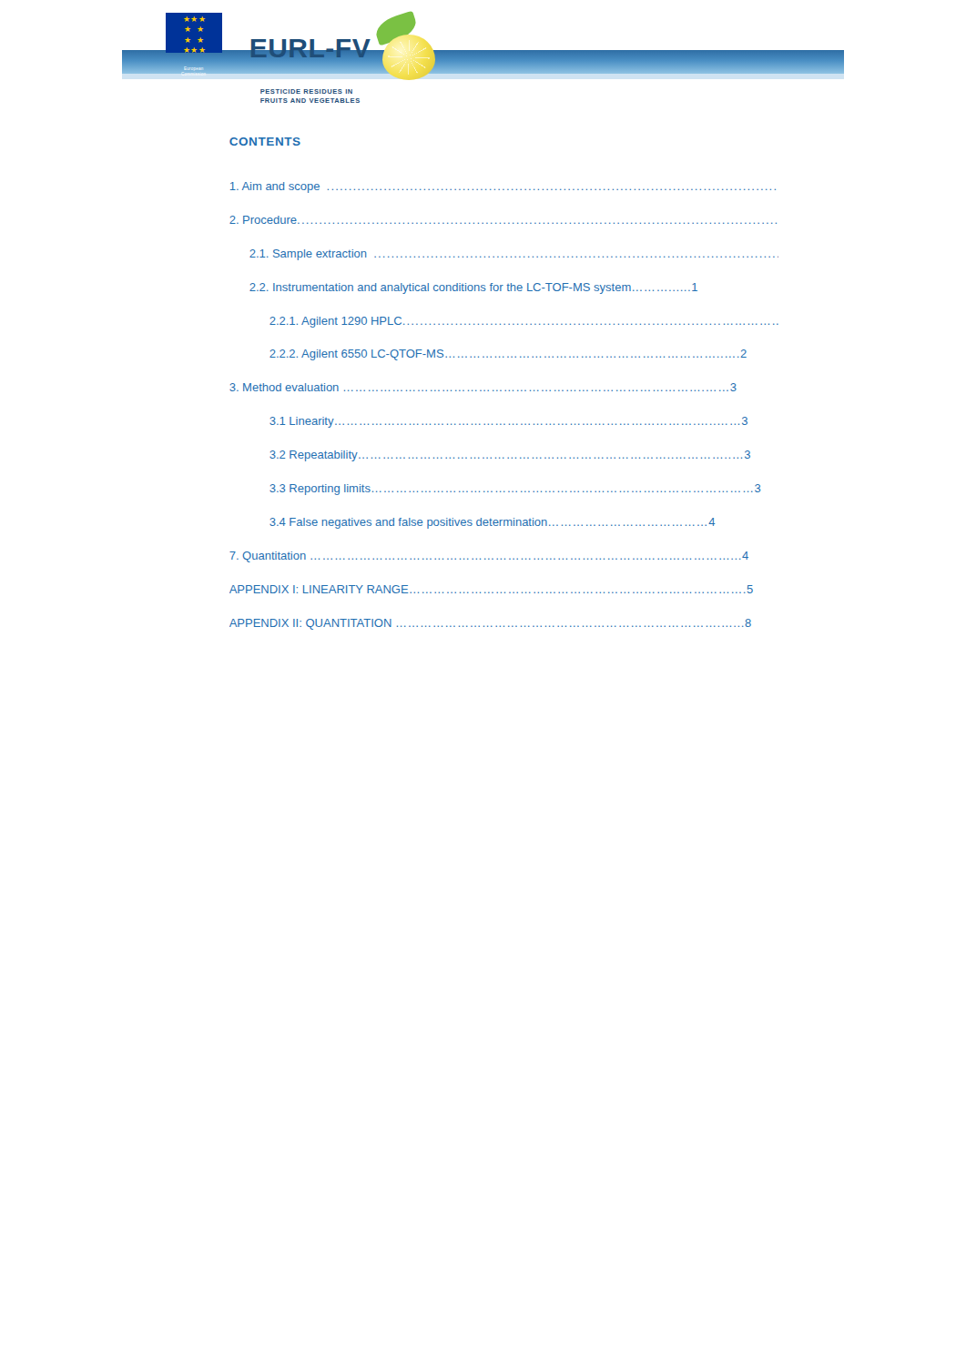★ ★ ★
★ ★
★ ★
★ ★ ★ European
Commission
EURL-FV
PESTICIDE RESIDUES IN
FRUITS AND VEGETABLES
CONTENTS
1. Aim and scope .............................................................................................................. 1
2. Procedure....................................................................................................................... 1
2.1. Sample extraction .................................................................................................... 1
2.2. Instrumentation and analytical conditions for the LC-TOF-MS system………...... 1
2.2.1. Agilent 1290 HPLC.........................................................................…………………….………. 1
2.2.2. Agilent 6550 LC-QTOF-MS…………………………………………………………..…. 2
3. Method evaluation …………………………………………………………………………….……3
3.1 Linearity…………………………………………………………………………….…..……3
3.2 Repeatability…………………………………………………………………..…………..…3
3.3 Reporting limits…………………………………………………………………………………3
3.4 False negatives and false positives determination…………………………………4
7. Quantitation …………………………………………………………………………………………... 4
APPENDIX I: LINEARITY RANGE………………………………………………………………………. 5
APPENDIX II: QUANTITATION …………………………………………………………………….…... 8